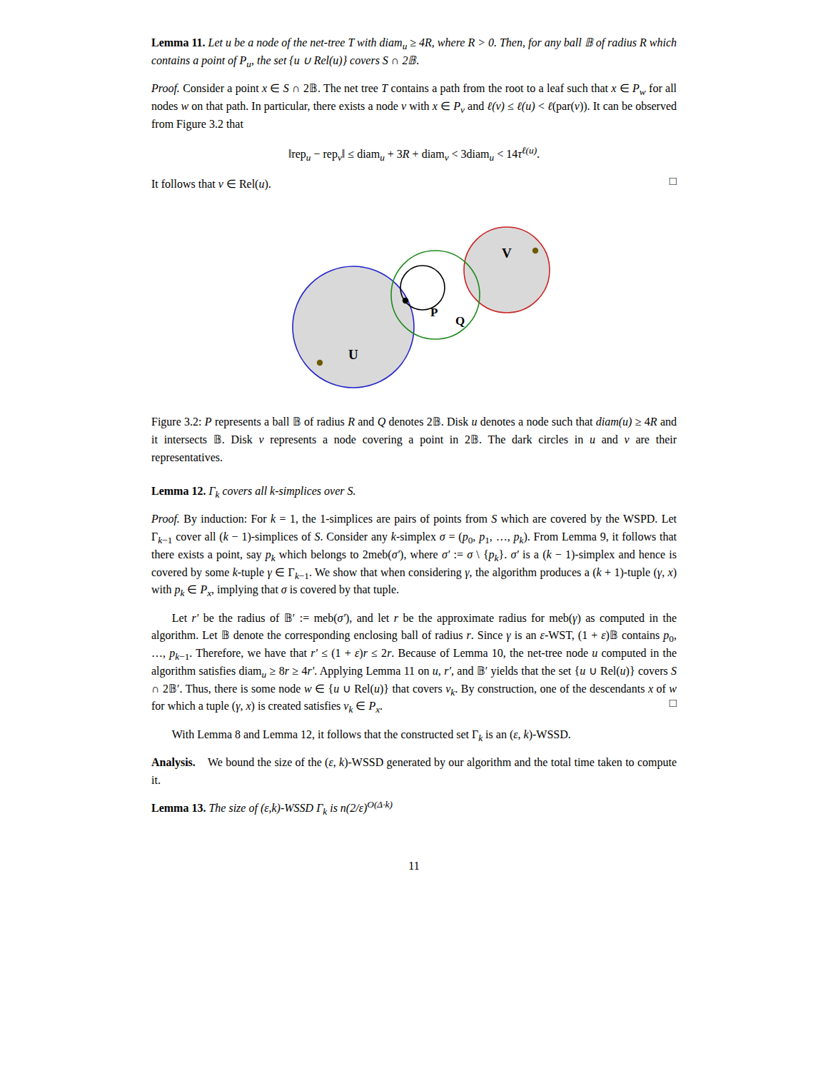Lemma 11. Let u be a node of the net-tree T with diamu ≥ 4R, where R > 0. Then, for any ball 𝔹 of radius R which contains a point of Pu, the set {u ∪ Rel(u)} covers S ∩ 2𝔹.
Proof. Consider a point x ∈ S ∩ 2𝔹. The net tree T contains a path from the root to a leaf such that x ∈ Pw for all nodes w on that path. In particular, there exists a node v with x ∈ Pv and ℓ(v) ≤ ℓ(u) < ℓ(par(v)). It can be observed from Figure 3.2 that
‖repu − repv‖ ≤ diamu + 3R + diamv < 3diamu < 14τℓ(u).
It follows that v ∈ Rel(u). □
U V P Q
Figure 3.2: P represents a ball 𝔹 of radius R and Q denotes 2𝔹. Disk u denotes a node such that diam(u) ≥ 4R and it intersects 𝔹. Disk v represents a node covering a point in 2𝔹. The dark circles in u and v are their representatives.
Lemma 12. Γk covers all k-simplices over S.
Proof. By induction: For k = 1, the 1-simplices are pairs of points from S which are covered by the WSPD. Let Γk−1 cover all (k − 1)-simplices of S. Consider any k-simplex σ = (p0, p1, …, pk). From Lemma 9, it follows that there exists a point, say pk which belongs to 2meb(σ′), where σ′ := σ \ {pk}. σ′ is a (k − 1)-simplex and hence is covered by some k-tuple γ ∈ Γk−1. We show that when considering γ, the algorithm produces a (k + 1)-tuple (γ, x) with pk ∈ Px, implying that σ is covered by that tuple.
Let r′ be the radius of 𝔹′ := meb(σ′), and let r be the approximate radius for meb(γ) as computed in the algorithm. Let 𝔹 denote the corresponding enclosing ball of radius r. Since γ is an ε-WST, (1 + ε)𝔹 contains p0, …, pk−1. Therefore, we have that r′ ≤ (1 + ε)r ≤ 2r. Because of Lemma 10, the net-tree node u computed in the algorithm satisfies diamu ≥ 8r ≥ 4r′. Applying Lemma 11 on u, r′, and 𝔹′ yields that the set {u ∪ Rel(u)} covers S ∩ 2𝔹′. Thus, there is some node w ∈ {u ∪ Rel(u)} that covers vk. By construction, one of the descendants x of w for which a tuple (γ, x) is created satisfies vk ∈ Px. □
With Lemma 8 and Lemma 12, it follows that the constructed set Γk is an (ε, k)-WSSD.
Analysis. We bound the size of the (ε, k)-WSSD generated by our algorithm and the total time taken to compute it.
Lemma 13. The size of (ε,k)-WSSD Γk is n(2/ε)O(Δ·k)
11